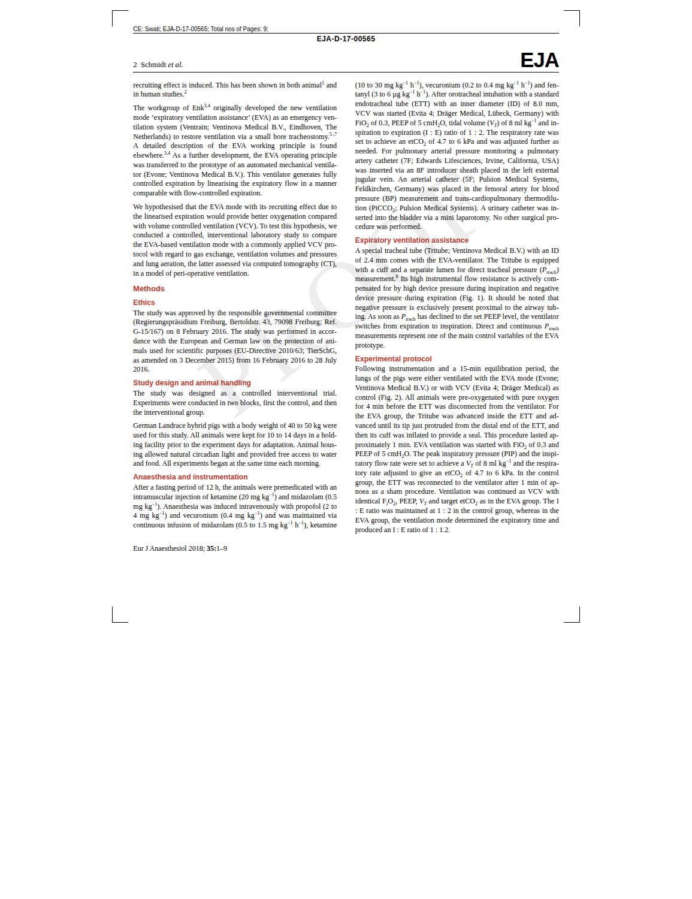CE: Swati; EJA-D-17-00565; Total nos of Pages: 9;
EJA-D-17-00565
2 Schmidt et al.
EJA
PROOF
recruiting effect is induced. This has been shown in both animal1 and in human studies.2
The workgroup of Enk3,4 originally developed the new ventilation mode ‘expiratory ventilation assistance’ (EVA) as an emergency ventilation system (Ventrain; Ventinova Medical B.V., Eindhoven, The Netherlands) to restore ventilation via a small bore tracheostomy.5–7 A detailed description of the EVA working principle is found elsewhere.3,4 As a further development, the EVA operating principle was transferred to the prototype of an automated mechanical ventilator (Evone; Ventinova Medical B.V.). This ventilator generates fully controlled expiration by linearising the expiratory flow in a manner comparable with flow-controlled expiration.
We hypothesised that the EVA mode with its recruiting effect due to the linearised expiration would provide better oxygenation compared with volume controlled ventilation (VCV). To test this hypothesis, we conducted a controlled, interventional laboratory study to compare the EVA-based ventilation mode with a commonly applied VCV protocol with regard to gas exchange, ventilation volumes and pressures and lung aeration, the latter assessed via computed tomography (CT), in a model of peri-operative ventilation.
Methods
Ethics
The study was approved by the responsible governmental committee (Regierungspräsidium Freiburg, Bertoldstr. 43, 79098 Freiburg; Ref. G-15/167) on 8 February 2016. The study was performed in accordance with the European and German law on the protection of animals used for scientific purposes (EU-Directive 2010/63; TierSchG, as amended on 3 December 2015) from 16 February 2016 to 28 July 2016.
Study design and animal handling
The study was designed as a controlled interventional trial. Experiments were conducted in two blocks, first the control, and then the interventional group.
German Landrace hybrid pigs with a body weight of 40 to 50 kg were used for this study. All animals were kept for 10 to 14 days in a holding facility prior to the experiment days for adaptation. Animal housing allowed natural circadian light and provided free access to water and food. All experiments began at the same time each morning.
Anaesthesia and instrumentation
After a fasting period of 12 h, the animals were premedicated with an intramuscular injection of ketamine (20 mg kg−1) and midazolam (0.5 mg kg−1). Anaesthesia was induced intravenously with propofol (2 to 4 mg kg−1) and vecuronium (0.4 mg kg−1) and was maintained via continuous infusion of midazolam (0.5 to 1.5 mg kg−1 h−1), ketamine (10 to 30 mg kg−1 h−1), vecuronium (0.2 to 0.4 mg kg−1 h−1) and fentanyl (3 to 6 µg kg−1 h−1). After orotracheal intubation with a standard endotracheal tube (ETT) with an inner diameter (ID) of 8.0 mm, VCV was started (Evita 4; Dräger Medical, Lübeck, Germany) with FiO2 of 0.3, PEEP of 5 cmH2O, tidal volume (VT) of 8 ml kg−1 and inspiration to expiration (I : E) ratio of 1 : 2. The respiratory rate was set to achieve an etCO2 of 4.7 to 6 kPa and was adjusted further as needed. For pulmonary arterial pressure monitoring a pulmonary artery catheter (7F; Edwards Lifesciences, Irvine, California, USA) was inserted via an 8F introducer sheath placed in the left external jugular vein. An arterial catheter (5F; Pulsion Medical Systems, Feldkirchen, Germany) was placed in the femoral artery for blood pressure (BP) measurement and trans-cardiopulmonary thermodilution (PiCCO2; Pulsion Medical Systems). A urinary catheter was inserted into the bladder via a mini laparotomy. No other surgical procedure was performed.
Expiratory ventilation assistance
A special tracheal tube (Tritube; Ventinova Medical B.V.) with an ID of 2.4 mm comes with the EVA-ventilator. The Tritube is equipped with a cuff and a separate lumen for direct tracheal pressure (Ptrach) measurement.8 Its high instrumental flow resistance is actively compensated for by high device pressure during inspiration and negative device pressure during expiration (Fig. 1). It should be noted that negative pressure is exclusively present proximal to the airway tubing. As soon as Ptrach has declined to the set PEEP level, the ventilator switches from expiration to inspiration. Direct and continuous Ptrach measurements represent one of the main control variables of the EVA prototype.
Experimental protocol
Following instrumentation and a 15-min equilibration period, the lungs of the pigs were either ventilated with the EVA mode (Evone; Ventinova Medical B.V.) or with VCV (Evita 4; Dräger Medical) as control (Fig. 2). All animals were pre-oxygenated with pure oxygen for 4 min before the ETT was disconnected from the ventilator. For the EVA group, the Tritube was advanced inside the ETT and advanced until its tip just protruded from the distal end of the ETT, and then its cuff was inflated to provide a seal. This procedure lasted approximately 1 min. EVA ventilation was started with FiO2 of 0.3 and PEEP of 5 cmH2O. The peak inspiratory pressure (PIP) and the inspiratory flow rate were set to achieve a VT of 8 ml kg−1 and the respiratory rate adjusted to give an etCO2 of 4.7 to 6 kPa. In the control group, the ETT was reconnected to the ventilator after 1 min of apnoea as a sham procedure. Ventilation was continued as VCV with identical FiO2, PEEP, VT and target etCO2 as in the EVA group. The I : E ratio was maintained at 1 : 2 in the control group, whereas in the EVA group, the ventilation mode determined the expiratory time and produced an I : E ratio of 1 : 1.2.
Eur J Anaesthesiol 2018; 35: 1–9